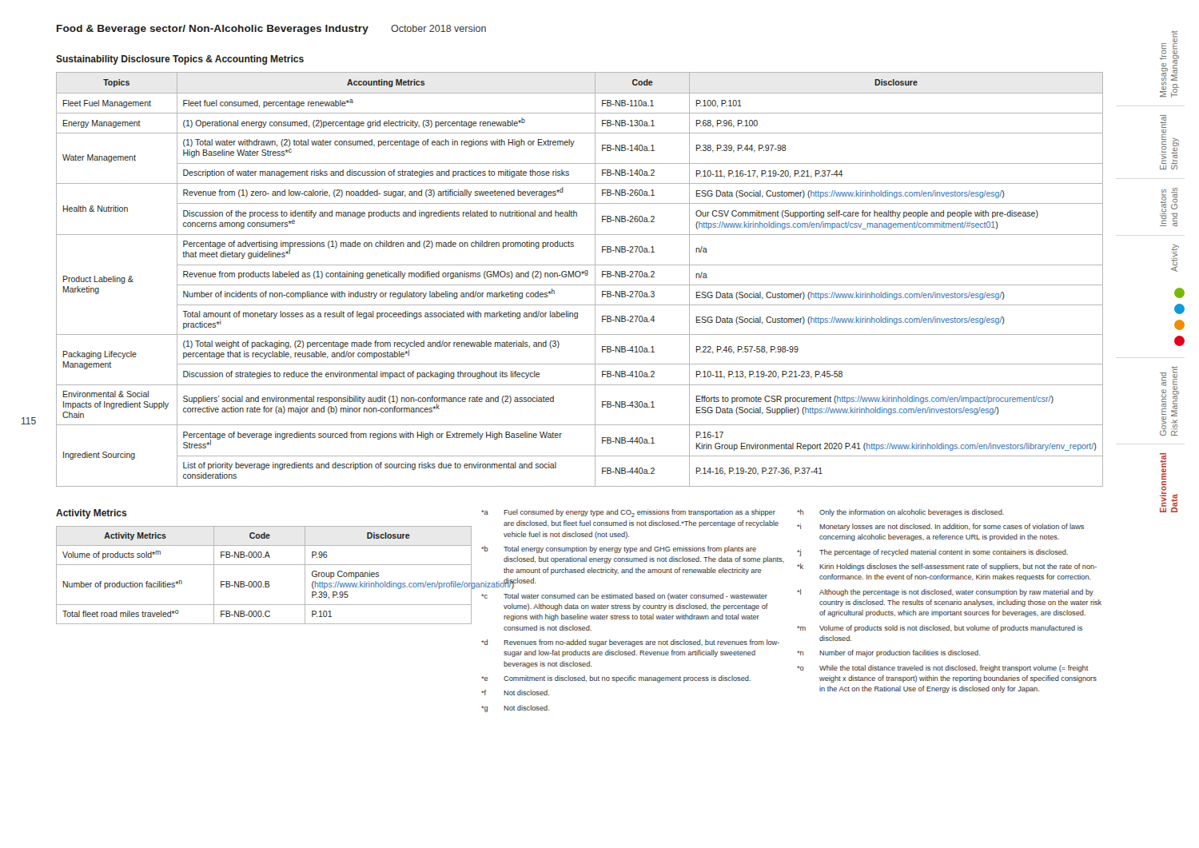Message from
Top Management
Environmental
Strategy
Indicators
and Goals
Activity
Governance and
Risk Management
Environmental
Data
115
Food & Beverage sector/ Non-Alcoholic Beverages Industry
October 2018 version
Sustainability Disclosure Topics & Accounting Metrics
| Topics | Accounting Metrics | Code | Disclosure |
| --- | --- | --- | --- |
| Fleet Fuel Management | Fleet fuel consumed, percentage renewable* a | FB-NB-110a.1 | P.100, P.101 |
| Energy Management | (1) Operational energy consumed, (2)percentage grid electricity, (3) percentage renewable* b | FB-NB-130a.1 | P.68, P.96, P.100 |
| Water Management | (1) Total water withdrawn, (2) total water consumed, percentage of each in regions with High or Extremely High Baseline Water Stress* c | FB-NB-140a.1 | P.38, P.39, P.44, P.97-98 |
| Description of water management risks and discussion of strategies and practices to mitigate those risks | FB-NB-140a.2 | P.10-11, P.16-17, P.19-20, P.21, P.37-44 |
| Health & Nutrition | Revenue from (1) zero- and low-calorie, (2) noadded- sugar, and (3) artificially sweetened beverages* d | FB-NB-260a.1 | ESG Data (Social, Customer) ( https://www.kirinholdings.com/en/investors/esg/esg/ ) |
| Discussion of the process to identify and manage products and ingredients related to nutritional and health concerns among consumers* e | FB-NB-260a.2 | Our CSV Commitment (Supporting self-care for healthy people and people with pre-disease) ( https://www.kirinholdings.com/en/impact/csv_management/commitment/#sect01 ) |
| Product Labeling & Marketing | Percentage of advertising impressions (1) made on children and (2) made on children promoting products that meet dietary guidelines* f | FB-NB-270a.1 | n/a |
| Revenue from products labeled as (1) containing genetically modified organisms (GMOs) and (2) non-GMO* g | FB-NB-270a.2 | n/a |
| Number of incidents of non-compliance with industry or regulatory labeling and/or marketing codes* h | FB-NB-270a.3 | ESG Data (Social, Customer) ( https://www.kirinholdings.com/en/investors/esg/esg/ ) |
| Total amount of monetary losses as a result of legal proceedings associated with marketing and/or labeling practices* i | FB-NB-270a.4 | ESG Data (Social, Customer) ( https://www.kirinholdings.com/en/investors/esg/esg/ ) |
| Packaging Lifecycle Management | (1) Total weight of packaging, (2) percentage made from recycled and/or renewable materials, and (3) percentage that is recyclable, reusable, and/or compostable* j | FB-NB-410a.1 | P.22, P.46, P.57-58, P.98-99 |
| Discussion of strategies to reduce the environmental impact of packaging throughout its lifecycle | FB-NB-410a.2 | P.10-11, P.13, P.19-20, P.21-23, P.45-58 |
| Environmental & Social Impacts of Ingredient Supply Chain | Suppliers’ social and environmental responsibility audit (1) non-conformance rate and (2) associated corrective action rate for (a) major and (b) minor non-conformances* k | FB-NB-430a.1 | Efforts to promote CSR procurement ( https://www.kirinholdings.com/en/impact/procurement/csr/ ) ESG Data (Social, Supplier) ( https://www.kirinholdings.com/en/investors/esg/esg/ ) |
| Ingredient Sourcing | Percentage of beverage ingredients sourced from regions with High or Extremely High Baseline Water Stress* l | FB-NB-440a.1 | P.16-17 Kirin Group Environmental Report 2020 P.41 ( https://www.kirinholdings.com/en/investors/library/env_report/ ) |
| List of priority beverage ingredients and description of sourcing risks due to environmental and social considerations | FB-NB-440a.2 | P.14-16, P.19-20, P.27-36, P.37-41 |
Activity Metrics
| Activity Metrics | Code | Disclosure |
| --- | --- | --- |
| Volume of products sold* m | FB-NB-000.A | P.96 |
| Number of production facilities* n | FB-NB-000.B | Group Companies ( https://www.kirinholdings.com/en/profile/organization/ ) P.39, P.95 |
| Total fleet road miles traveled* o | FB-NB-000.C | P.101 |
*a Fuel consumed by energy type and CO2 emissions from transportation as a shipper are disclosed, but fleet fuel consumed is not disclosed.*The percentage of recyclable vehicle fuel is not disclosed (not used).
*b Total energy consumption by energy type and GHG emissions from plants are disclosed, but operational energy consumed is not disclosed. The data of some plants, the amount of purchased electricity, and the amount of renewable electricity are disclosed.
*c Total water consumed can be estimated based on (water consumed - wastewater volume). Although data on water stress by country is disclosed, the percentage of regions with high baseline water stress to total water withdrawn and total water consumed is not disclosed.
*d Revenues from no-added sugar beverages are not disclosed, but revenues from low-sugar and low-fat products are disclosed. Revenue from artificially sweetened beverages is not disclosed.
*e Commitment is disclosed, but no specific management process is disclosed.
*f Not disclosed.
*g Not disclosed.
*h Only the information on alcoholic beverages is disclosed.
*i Monetary losses are not disclosed. In addition, for some cases of violation of laws concerning alcoholic beverages, a reference URL is provided in the notes.
*j The percentage of recycled material content in some containers is disclosed.
*k Kirin Holdings discloses the self-assessment rate of suppliers, but not the rate of non-conformance. In the event of non-conformance, Kirin makes requests for correction.
*l Although the percentage is not disclosed, water consumption by raw material and by country is disclosed. The results of scenario analyses, including those on the water risk of agricultural products, which are important sources for beverages, are disclosed.
*m Volume of products sold is not disclosed, but volume of products manufactured is disclosed.
*n Number of major production facilities is disclosed.
*o While the total distance traveled is not disclosed, freight transport volume (= freight weight x distance of transport) within the reporting boundaries of specified consignors in the Act on the Rational Use of Energy is disclosed only for Japan.